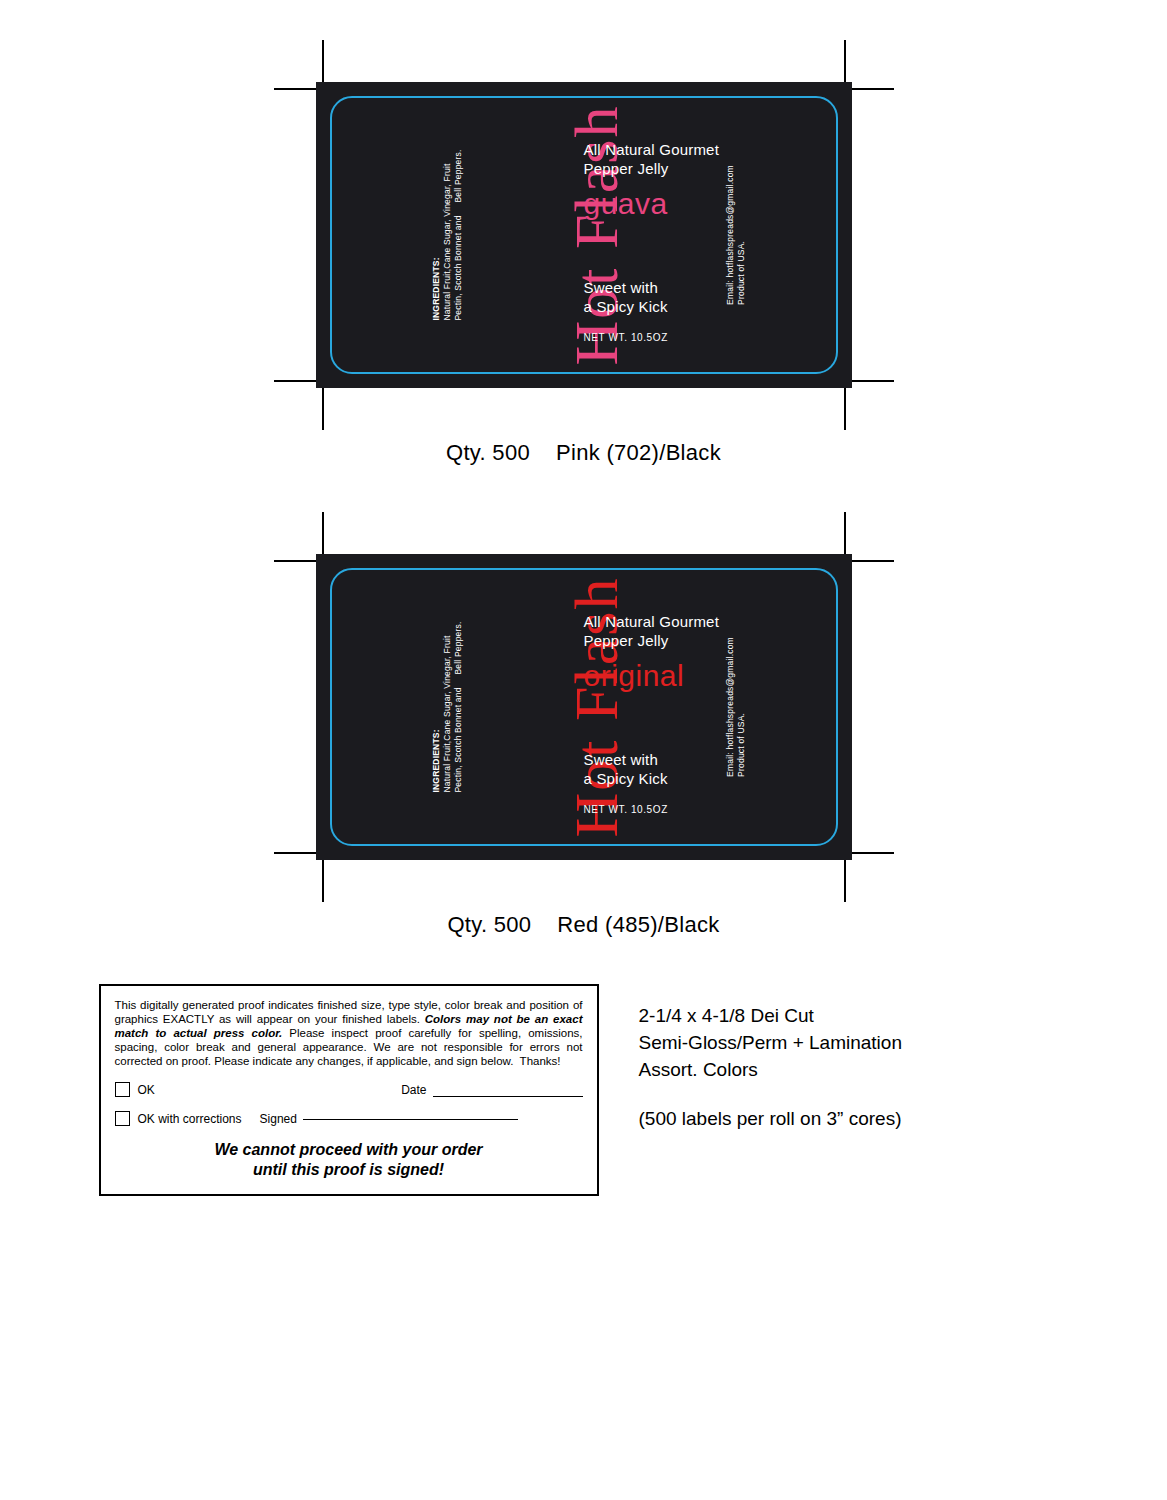INGREDIENTS:
Natural Fruit,Cane Sugar, Vinegar, Fruit
Pectin, Scotch Bonnet and Bell Peppers.
Hot Flash
All Natural Gourmet
Pepper Jelly
guava
Sweet with
a Spicy Kick
NET WT. 10.5OZ
Email: hotflashspreads@gmail.com
Product of USA.
Qty. 500 Pink (702)/Black
INGREDIENTS:
Natural Fruit,Cane Sugar, Vinegar, Fruit
Pectin, Scotch Bonnet and Bell Peppers.
Hot Flash
All Natural Gourmet
Pepper Jelly
original
Sweet with
a Spicy Kick
NET WT. 10.5OZ
Email: hotflashspreads@gmail.com
Product of USA.
Qty. 500 Red (485)/Black
This digitally generated proof indicates finished size, type style, color break and position of graphics EXACTLY as will appear on your finished labels. Colors may not be an exact match to actual press color. Please inspect proof carefully for spelling, omissions, spacing, color break and general appearance. We are not responsible for errors not corrected on proof. Please indicate any changes, if applicable, and sign below. Thanks!
OK
Date
OK with corrections Signed
We cannot proceed with your order
until this proof is signed!
2-1/4 x 4-1/8 Dei Cut
Semi-Gloss/Perm + Lamination
Assort. Colors (500 labels per roll on 3” cores)